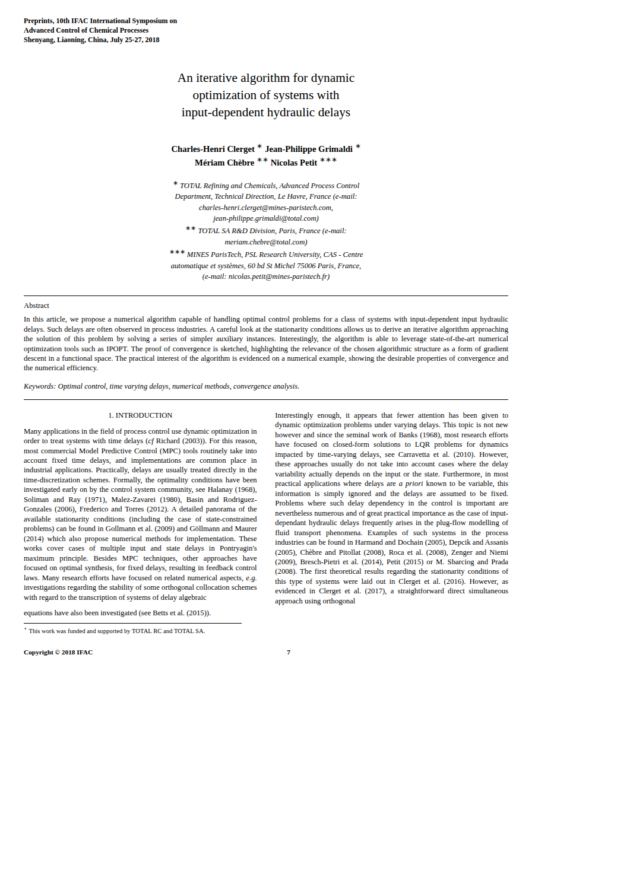Preprints, 10th IFAC International Symposium on
Advanced Control of Chemical Processes
Shenyang, Liaoning, China, July 25-27, 2018
An iterative algorithm for dynamic
optimization of systems with
input-dependent hydraulic delays
Charles-Henri Clerget ∗ Jean-Philippe Grimaldi ∗
Mériam Chèbre ∗∗ Nicolas Petit ∗∗∗
∗ TOTAL Refining and Chemicals, Advanced Process Control
Department, Technical Direction, Le Havre, France (e-mail:
charles-henri.clerget@mines-paristech.com,
jean-philippe.grimaldi@total.com)
∗∗ TOTAL SA R&D Division, Paris, France (e-mail:
meriam.chebre@total.com)
∗∗∗ MINES ParisTech, PSL Research University, CAS - Centre
automatique et systèmes, 60 bd St Michel 75006 Paris, France,
(e-mail: nicolas.petit@mines-paristech.fr)
Abstract
In this article, we propose a numerical algorithm capable of handling optimal control problems for a class of systems with input-dependent input hydraulic delays. Such delays are often observed in process industries. A careful look at the stationarity conditions allows us to derive an iterative algorithm approaching the solution of this problem by solving a series of simpler auxiliary instances. Interestingly, the algorithm is able to leverage state-of-the-art numerical optimization tools such as IPOPT. The proof of convergence is sketched, highlighting the relevance of the chosen algorithmic structure as a form of gradient descent in a functional space. The practical interest of the algorithm is evidenced on a numerical example, showing the desirable properties of convergence and the numerical efficiency.
Keywords: Optimal control, time varying delays, numerical methods, convergence analysis.
1. Introduction
Many applications in the field of process control use dynamic optimization in order to treat systems with time delays (cf Richard (2003)). For this reason, most commercial Model Predictive Control (MPC) tools routinely take into account fixed time delays, and implementations are common place in industrial applications. Practically, delays are usually treated directly in the time-discretization schemes. Formally, the optimality conditions have been investigated early on by the control system community, see Halanay (1968), Soliman and Ray (1971), Malez-Zavarei (1980), Basin and Rodriguez-Gonzales (2006), Frederico and Torres (2012). A detailed panorama of the available stationarity conditions (including the case of state-constrained problems) can be found in Gollmann et al. (2009) and Göllmann and Maurer (2014) which also propose numerical methods for implementation. These works cover cases of multiple input and state delays in Pontryagin's maximum principle. Besides MPC techniques, other approaches have focused on optimal synthesis, for fixed delays, resulting in feedback control laws. Many research efforts have focused on related numerical aspects, e.g. investigations regarding the stability of some orthogonal collocation schemes with regard to the transcription of systems of delay algebraic
equations have also been investigated (see Betts et al. (2015)).
Interestingly enough, it appears that fewer attention has been given to dynamic optimization problems under varying delays. This topic is not new however and since the seminal work of Banks (1968), most research efforts have focused on closed-form solutions to LQR problems for dynamics impacted by time-varying delays, see Carravetta et al. (2010). However, these approaches usually do not take into account cases where the delay variability actually depends on the input or the state. Furthermore, in most practical applications where delays are a priori known to be variable, this information is simply ignored and the delays are assumed to be fixed. Problems where such delay dependency in the control is important are nevertheless numerous and of great practical importance as the case of input-dependant hydraulic delays frequently arises in the plug-flow modelling of fluid transport phenomena. Examples of such systems in the process industries can be found in Harmand and Dochain (2005), Depcik and Assanis (2005), Chèbre and Pitollat (2008), Roca et al. (2008), Zenger and Niemi (2009), Bresch-Pietri et al. (2014), Petit (2015) or M. Sbarciog and Prada (2008). The first theoretical results regarding the stationarity conditions of this type of systems were laid out in Clerget et al. (2016). However, as evidenced in Clerget et al. (2017), a straightforward direct simultaneous approach using orthogonal
⋆ This work was funded and supported by TOTAL RC and TOTAL SA.
Copyright © 2018 IFAC 7